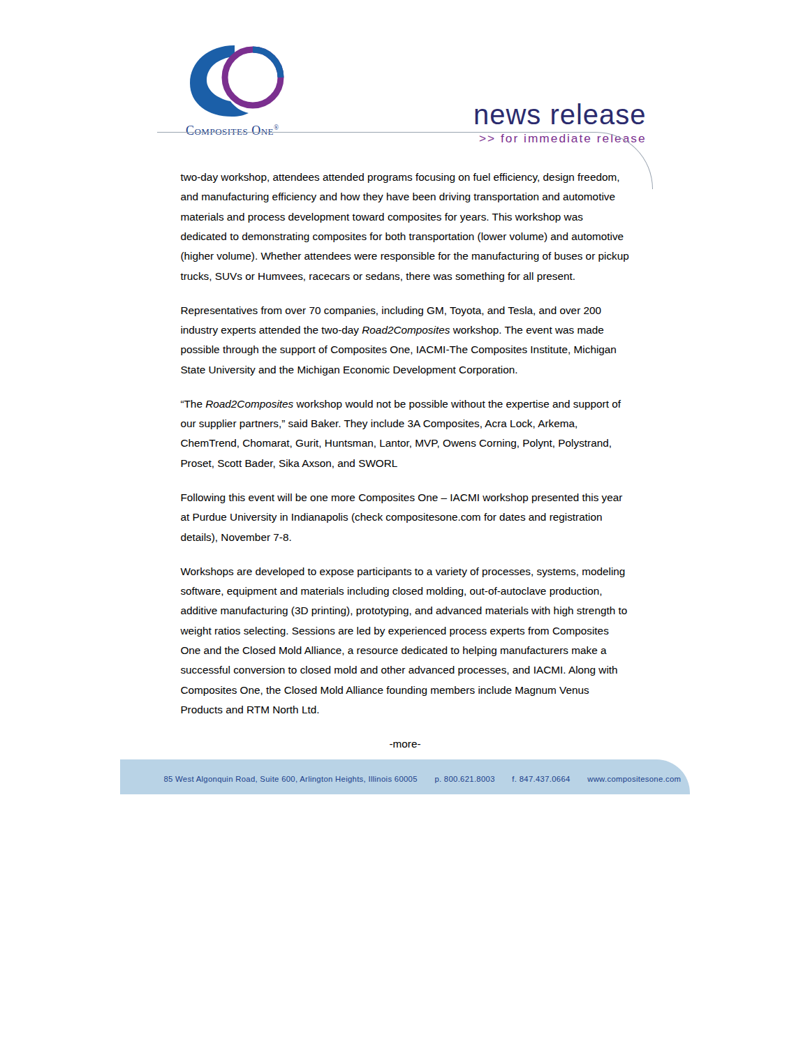Composites One®
news release
>> for immediate release
two-day workshop, attendees attended programs focusing on fuel efficiency, design freedom, and manufacturing efficiency and how they have been driving transportation and automotive materials and process development toward composites for years. This workshop was dedicated to demonstrating composites for both transportation (lower volume) and automotive (higher volume). Whether attendees were responsible for the manufacturing of buses or pickup trucks, SUVs or Humvees, racecars or sedans, there was something for all present.
Representatives from over 70 companies, including GM, Toyota, and Tesla, and over 200 industry experts attended the two-day Road2Composites workshop. The event was made possible through the support of Composites One, IACMI-The Composites Institute, Michigan State University and the Michigan Economic Development Corporation.
“The Road2Composites workshop would not be possible without the expertise and support of our supplier partners,” said Baker. They include 3A Composites, Acra Lock, Arkema, ChemTrend, Chomarat, Gurit, Huntsman, Lantor, MVP, Owens Corning, Polynt, Polystrand, Proset, Scott Bader, Sika Axson, and SWORL
Following this event will be one more Composites One – IACMI workshop presented this year at Purdue University in Indianapolis (check compositesone.com for dates and registration details), November 7-8.
Workshops are developed to expose participants to a variety of processes, systems, modeling software, equipment and materials including closed molding, out-of-autoclave production, additive manufacturing (3D printing), prototyping, and advanced materials with high strength to weight ratios selecting. Sessions are led by experienced process experts from Composites One and the Closed Mold Alliance, a resource dedicated to helping manufacturers make a successful conversion to closed mold and other advanced processes, and IACMI. Along with Composites One, the Closed Mold Alliance founding members include Magnum Venus Products and RTM North Ltd.
-more-
85 West Algonquin Road, Suite 600, Arlington Heights, Illinois 60005 p. 800.621.8003 f. 847.437.0664 www.compositesone.com